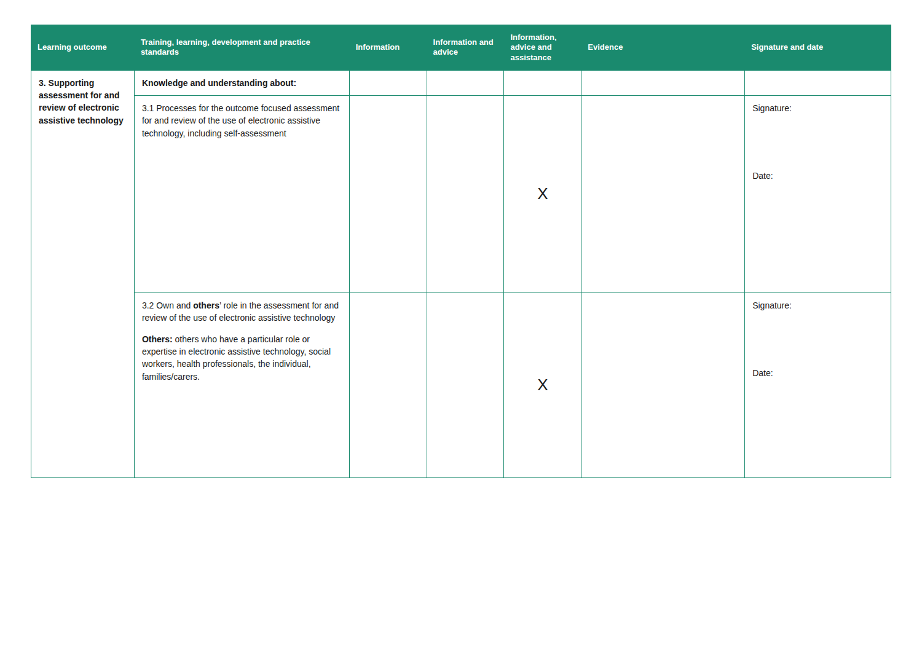| Learning outcome | Training, learning, development and practice standards | Information | Information and advice | Information, advice and assistance | Evidence | Signature and date |
| --- | --- | --- | --- | --- | --- | --- |
| 3. Supporting assessment for and review of electronic assistive technology | Knowledge and understanding about: | | | | | |
| 3.1 Processes for the outcome focused assessment for and review of the use of electronic assistive technology, including self-assessment | | | X | | Signature: Date: |
| 3.2 Own and others ’ role in the assessment for and review of the use of electronic assistive technology Others: others who have a particular role or expertise in electronic assistive technology, social workers, health professionals, the individual, families/carers. | | | X | | Signature: Date: |